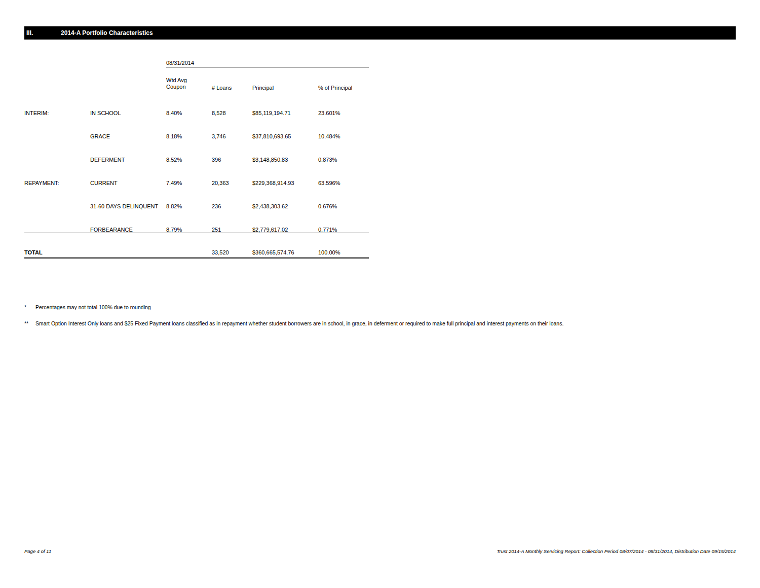III. 2014-A Portfolio Characteristics
| | | 08/31/2014 |
| | | Wtd Avg Coupon | # Loans | Principal | % of Principal |
| INTERIM: | IN SCHOOL | 8.40% | 8,528 | $85,119,194.71 | 23.601% |
| | GRACE | 8.18% | 3,746 | $37,810,693.65 | 10.484% |
| | DEFERMENT | 8.52% | 396 | $3,148,850.83 | 0.873% |
| REPAYMENT: | CURRENT | 7.49% | 20,363 | $229,368,914.93 | 63.596% |
| | 31-60 DAYS DELINQUENT | 8.82% | 236 | $2,438,303.62 | 0.676% |
| | FORBEARANCE | 8.79% | 251 | $2,779,617.02 | 0.771% |
| TOTAL | | | 33,520 | $360,665,574.76 | 100.00% |
* Percentages may not total 100% due to rounding
** Smart Option Interest Only loans and $25 Fixed Payment loans classified as in repayment whether student borrowers are in school, in grace, in deferment or required to make full principal and interest payments on their loans.
Page 4 of 11
Trust 2014-A Monthly Servicing Report: Collection Period 08/07/2014 - 08/31/2014, Distribution Date 09/15/2014